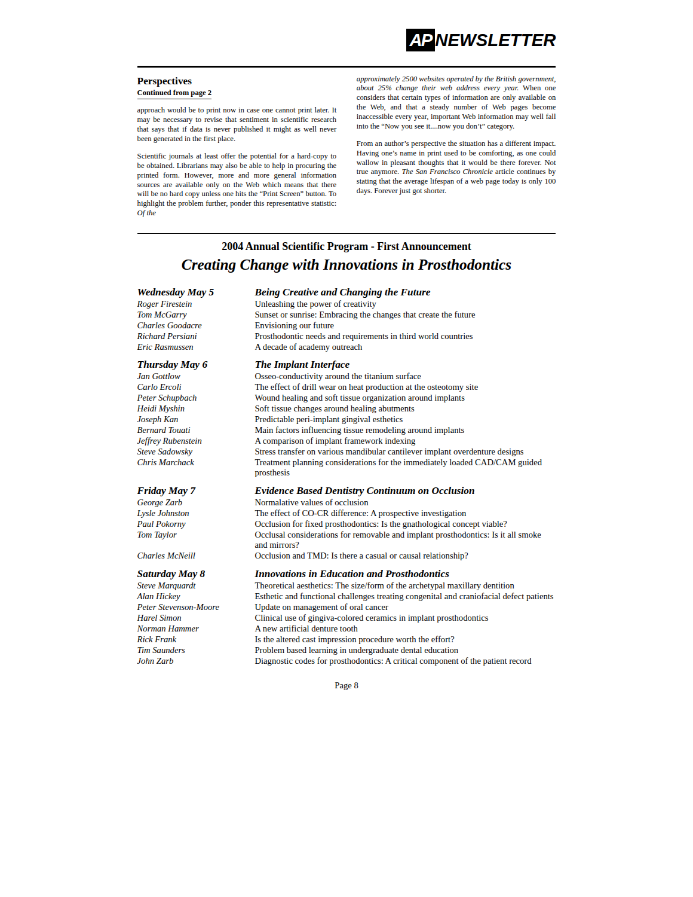AP NEWSLETTER
Perspectives
Continued from page 2
approach would be to print now in case one cannot print later. It may be necessary to revise that sentiment in scientific research that says that if data is never published it might as well never been generated in the first place.
Scientific journals at least offer the potential for a hard-copy to be obtained. Librarians may also be able to help in procuring the printed form. However, more and more general information sources are available only on the Web which means that there will be no hard copy unless one hits the “Print Screen” button. To highlight the problem further, ponder this representative statistic: Of the
approximately 2500 websites operated by the British government, about 25% change their web address every year. When one considers that certain types of information are only available on the Web, and that a steady number of Web pages become inaccessible every year, important Web information may well fall into the “Now you see it....now you don’t” category.
From an author’s perspective the situation has a different impact. Having one’s name in print used to be comforting, as one could wallow in pleasant thoughts that it would be there forever. Not true anymore. The San Francisco Chronicle article continues by stating that the average lifespan of a web page today is only 100 days. Forever just got shorter.
2004 Annual Scientific Program - First Announcement
Creating Change with Innovations in Prosthodontics
| Wednesday May 5 | Being Creative and Changing the Future |
| Roger Firestein | Unleashing the power of creativity |
| Tom McGarry | Sunset or sunrise: Embracing the changes that create the future |
| Charles Goodacre | Envisioning our future |
| Richard Persiani | Prosthodontic needs and requirements in third world countries |
| Eric Rasmussen | A decade of academy outreach |
| Thursday May 6 | The Implant Interface |
| Jan Gottlow | Osseo-conductivity around the titanium surface |
| Carlo Ercoli | The effect of drill wear on heat production at the osteotomy site |
| Peter Schupbach | Wound healing and soft tissue organization around implants |
| Heidi Myshin | Soft tissue changes around healing abutments |
| Joseph Kan | Predictable peri-implant gingival esthetics |
| Bernard Touati | Main factors influencing tissue remodeling around implants |
| Jeffrey Rubenstein | A comparison of implant framework indexing |
| Steve Sadowsky | Stress transfer on various mandibular cantilever implant overdenture designs |
| Chris Marchack | Treatment planning considerations for the immediately loaded CAD/CAM guided prosthesis |
| Friday May 7 | Evidence Based Dentistry Continuum on Occlusion |
| George Zarb | Normalative values of occlusion |
| Lysle Johnston | The effect of CO-CR difference: A prospective investigation |
| Paul Pokorny | Occlusion for fixed prosthodontics: Is the gnathological concept viable? |
| Tom Taylor | Occlusal considerations for removable and implant prosthodontics: Is it all smoke and mirrors? |
| Charles McNeill | Occlusion and TMD: Is there a casual or causal relationship? |
| Saturday May 8 | Innovations in Education and Prosthodontics |
| Steve Marquardt | Theoretical aesthetics: The size/form of the archetypal maxillary dentition |
| Alan Hickey | Esthetic and functional challenges treating congenital and craniofacial defect patients |
| Peter Stevenson-Moore | Update on management of oral cancer |
| Harel Simon | Clinical use of gingiva-colored ceramics in implant prosthodontics |
| Norman Hammer | A new artificial denture tooth |
| Rick Frank | Is the altered cast impression procedure worth the effort? |
| Tim Saunders | Problem based learning in undergraduate dental education |
| John Zarb | Diagnostic codes for prosthodontics: A critical component of the patient record |
Page 8